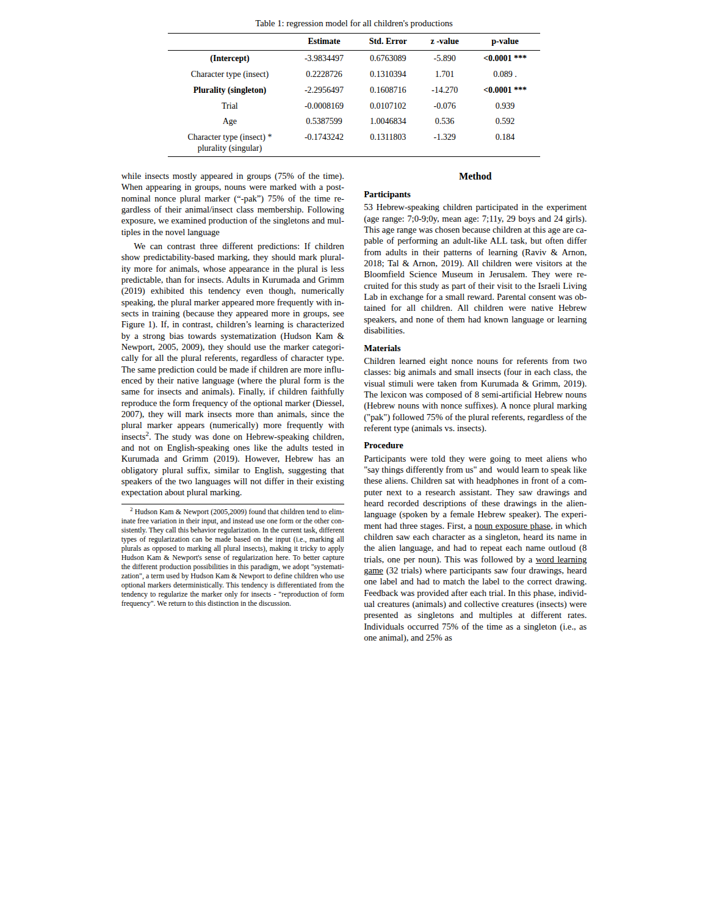Table 1: regression model for all children's productions
| | Estimate | Std. Error | z -value | p-value |
| --- | --- | --- | --- | --- |
| (Intercept) | -3.9834497 | 0.6763089 | -5.890 | <0.0001 *** |
| Character type (insect) | 0.2228726 | 0.1310394 | 1.701 | 0.089 . |
| Plurality (singleton) | -2.2956497 | 0.1608716 | -14.270 | <0.0001 *** |
| Trial | -0.0008169 | 0.0107102 | -0.076 | 0.939 |
| Age | 0.5387599 | 1.0046834 | 0.536 | 0.592 |
| Character type (insect) * plurality (singular) | -0.1743242 | 0.1311803 | -1.329 | 0.184 |
while insects mostly appeared in groups (75% of the time). When appearing in groups, nouns were marked with a post-nominal nonce plural marker (“-pak”) 75% of the time regardless of their animal/insect class membership. Following exposure, we examined production of the singletons and multiples in the novel language
We can contrast three different predictions: If children show predictability-based marking, they should mark plurality more for animals, whose appearance in the plural is less predictable, than for insects. Adults in Kurumada and Grimm (2019) exhibited this tendency even though, numerically speaking, the plural marker appeared more frequently with insects in training (because they appeared more in groups, see Figure 1). If, in contrast, children’s learning is characterized by a strong bias towards systematization (Hudson Kam & Newport, 2005, 2009), they should use the marker categorically for all the plural referents, regardless of character type. The same prediction could be made if children are more influenced by their native language (where the plural form is the same for insects and animals). Finally, if children faithfully reproduce the form frequency of the optional marker (Diessel, 2007), they will mark insects more than animals, since the plural marker appears (numerically) more frequently with insects2. The study was done on Hebrew-speaking children, and not on English-speaking ones like the adults tested in Kurumada and Grimm (2019). However, Hebrew has an obligatory plural suffix, similar to English, suggesting that speakers of the two languages will not differ in their existing expectation about plural marking.
2 Hudson Kam & Newport (2005,2009) found that children tend to eliminate free variation in their input, and instead use one form or the other consistently. They call this behavior regularization. In the current task, different types of regularization can be made based on the input (i.e., marking all plurals as opposed to marking all plural insects), making it tricky to apply Hudson Kam & Newport's sense of regularization here. To better capture the different production possibilities in this paradigm, we adopt "systematization", a term used by Hudson Kam & Newport to define children who use optional markers deterministically. This tendency is differentiated from the tendency to regularize the marker only for insects - "reproduction of form frequency". We return to this distinction in the discussion.
Method
Participants
53 Hebrew-speaking children participated in the experiment (age range: 7;0-9;0y, mean age: 7;11y, 29 boys and 24 girls). This age range was chosen because children at this age are capable of performing an adult-like ALL task, but often differ from adults in their patterns of learning (Raviv & Arnon, 2018; Tal & Arnon, 2019). All children were visitors at the Bloomfield Science Museum in Jerusalem. They were recruited for this study as part of their visit to the Israeli Living Lab in exchange for a small reward. Parental consent was obtained for all children. All children were native Hebrew speakers, and none of them had known language or learning disabilities.
Materials
Children learned eight nonce nouns for referents from two classes: big animals and small insects (four in each class, the visual stimuli were taken from Kurumada & Grimm, 2019). The lexicon was composed of 8 semi-artificial Hebrew nouns (Hebrew nouns with nonce suffixes). A nonce plural marking ("pak") followed 75% of the plural referents, regardless of the referent type (animals vs. insects).
Procedure
Participants were told they were going to meet aliens who "say things differently from us" and would learn to speak like these aliens. Children sat with headphones in front of a computer next to a research assistant. They saw drawings and heard recorded descriptions of these drawings in the alien-language (spoken by a female Hebrew speaker). The experiment had three stages. First, a noun exposure phase, in which children saw each character as a singleton, heard its name in the alien language, and had to repeat each name outloud (8 trials, one per noun). This was followed by a word learning game (32 trials) where participants saw four drawings, heard one label and had to match the label to the correct drawing. Feedback was provided after each trial. In this phase, individual creatures (animals) and collective creatures (insects) were presented as singletons and multiples at different rates. Individuals occurred 75% of the time as a singleton (i.e., as one animal), and 25% as